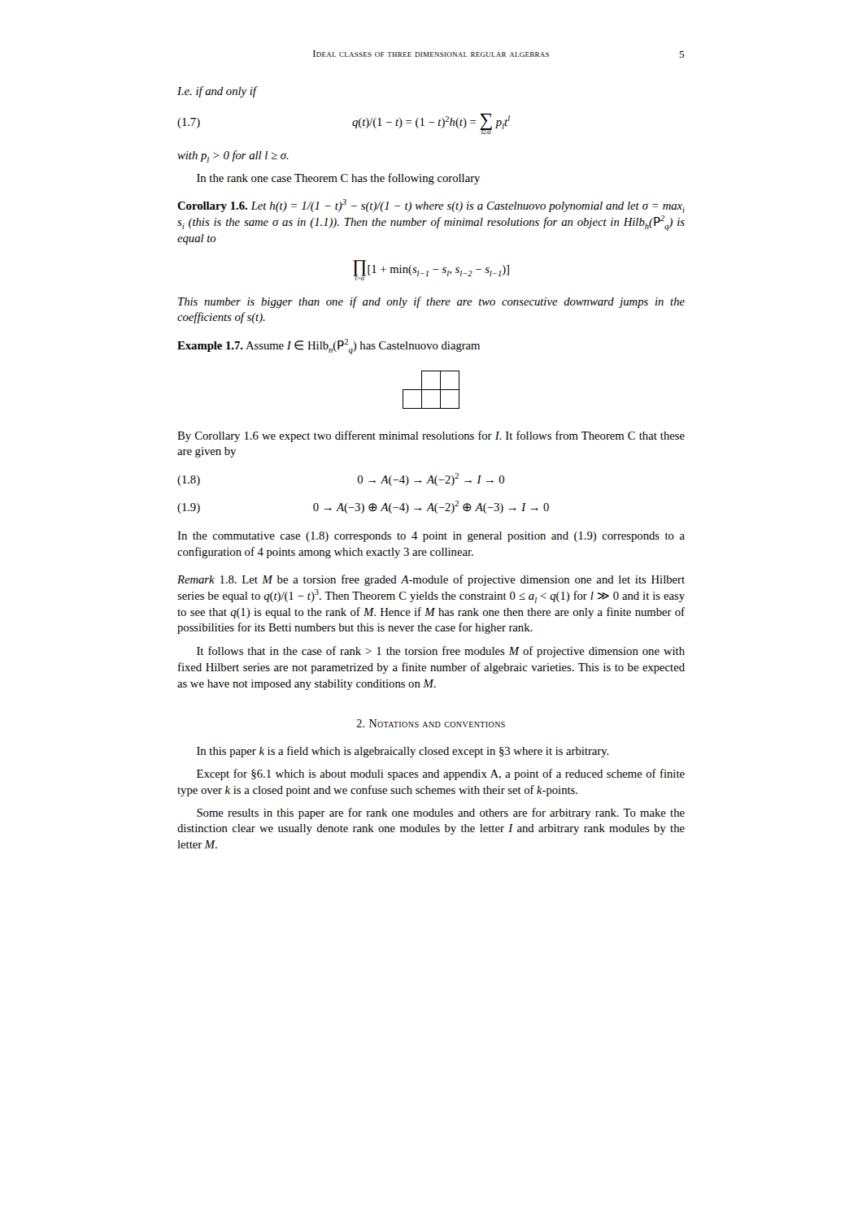Ideal classes of three dimensional regular algebras 5
I.e. if and only if
(1.7) q(t)/(1 − t) = (1 − t)2h(t) = ∑l≥σ pltl
with pl > 0 for all l ≥ σ.
In the rank one case Theorem C has the following corollary
Corollary 1.6. Let h(t) = 1/(1 − t)3 − s(t)/(1 − t) where s(t) is a Castelnuovo polynomial and let σ = maxi si (this is the same σ as in (1.1)). Then the number of minimal resolutions for an object in Hilbh(𝖯2q) is equal to
∏l>σ[1 + min(sl−1 − sl, sl−2 − sl−1)]
This number is bigger than one if and only if there are two consecutive downward jumps in the coefficients of s(t).
Example 1.7. Assume I ∈ Hilbn(𝖯2q) has Castelnuovo diagram
By Corollary 1.6 we expect two different minimal resolutions for I. It follows from Theorem C that these are given by
(1.8) 0 → A(−4) → A(−2)2 → I → 0
(1.9) 0 → A(−3) ⊕ A(−4) → A(−2)2 ⊕ A(−3) → I → 0
In the commutative case (1.8) corresponds to 4 point in general position and (1.9) corresponds to a configuration of 4 points among which exactly 3 are collinear.
Remark 1.8. Let M be a torsion free graded A-module of projective dimension one and let its Hilbert series be equal to q(t)/(1 − t)3. Then Theorem C yields the constraint 0 ≤ al < q(1) for l ≫ 0 and it is easy to see that q(1) is equal to the rank of M. Hence if M has rank one then there are only a finite number of possibilities for its Betti numbers but this is never the case for higher rank.
It follows that in the case of rank > 1 the torsion free modules M of projective dimension one with fixed Hilbert series are not parametrized by a finite number of algebraic varieties. This is to be expected as we have not imposed any stability conditions on M.
2. Notations and conventions
In this paper k is a field which is algebraically closed except in §3 where it is arbitrary.
Except for §6.1 which is about moduli spaces and appendix A, a point of a reduced scheme of finite type over k is a closed point and we confuse such schemes with their set of k-points.
Some results in this paper are for rank one modules and others are for arbitrary rank. To make the distinction clear we usually denote rank one modules by the letter I and arbitrary rank modules by the letter M.